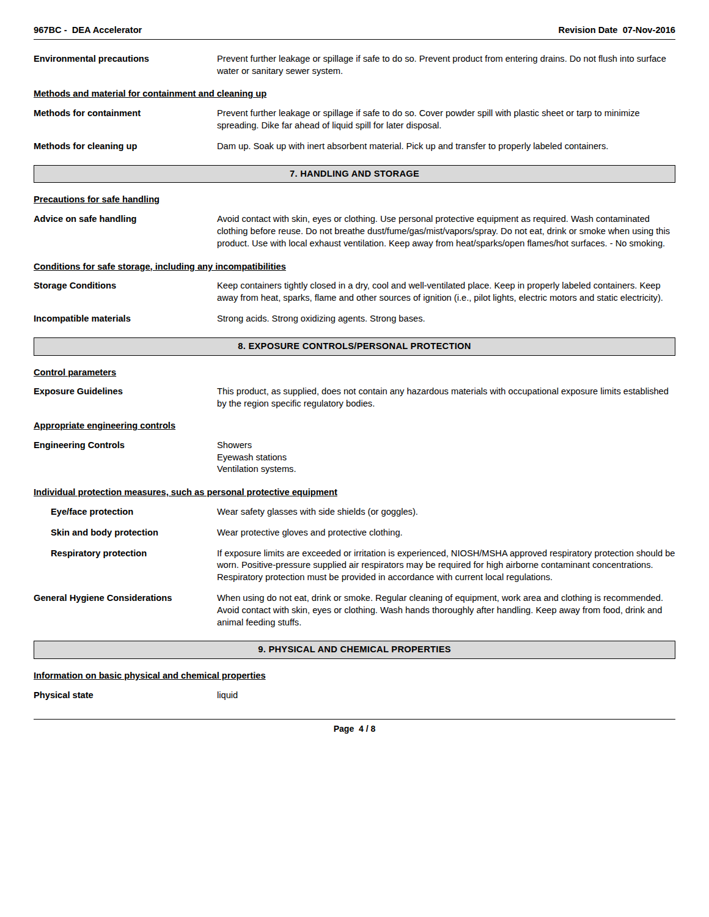967BC - DEA Accelerator Revision Date 07-Nov-2016
Environmental precautions
Prevent further leakage or spillage if safe to do so. Prevent product from entering drains. Do not flush into surface water or sanitary sewer system.
Methods and material for containment and cleaning up
Methods for containment
Prevent further leakage or spillage if safe to do so. Cover powder spill with plastic sheet or tarp to minimize spreading. Dike far ahead of liquid spill for later disposal.
Methods for cleaning up
Dam up. Soak up with inert absorbent material. Pick up and transfer to properly labeled containers.
7. HANDLING AND STORAGE
Precautions for safe handling
Advice on safe handling
Avoid contact with skin, eyes or clothing. Use personal protective equipment as required. Wash contaminated clothing before reuse. Do not breathe dust/fume/gas/mist/vapors/spray. Do not eat, drink or smoke when using this product. Use with local exhaust ventilation. Keep away from heat/sparks/open flames/hot surfaces. - No smoking.
Conditions for safe storage, including any incompatibilities
Storage Conditions
Keep containers tightly closed in a dry, cool and well-ventilated place. Keep in properly labeled containers. Keep away from heat, sparks, flame and other sources of ignition (i.e., pilot lights, electric motors and static electricity).
Incompatible materials
Strong acids. Strong oxidizing agents. Strong bases.
8. EXPOSURE CONTROLS/PERSONAL PROTECTION
Control parameters
Exposure Guidelines
This product, as supplied, does not contain any hazardous materials with occupational exposure limits established by the region specific regulatory bodies.
Appropriate engineering controls
Engineering Controls
Showers
Eyewash stations
Ventilation systems.
Individual protection measures, such as personal protective equipment
Eye/face protection
Wear safety glasses with side shields (or goggles).
Skin and body protection
Wear protective gloves and protective clothing.
Respiratory protection
If exposure limits are exceeded or irritation is experienced, NIOSH/MSHA approved respiratory protection should be worn. Positive-pressure supplied air respirators may be required for high airborne contaminant concentrations. Respiratory protection must be provided in accordance with current local regulations.
General Hygiene Considerations
When using do not eat, drink or smoke. Regular cleaning of equipment, work area and clothing is recommended. Avoid contact with skin, eyes or clothing. Wash hands thoroughly after handling. Keep away from food, drink and animal feeding stuffs.
9. PHYSICAL AND CHEMICAL PROPERTIES
Information on basic physical and chemical properties
Physical state
liquid
Page 4 / 8